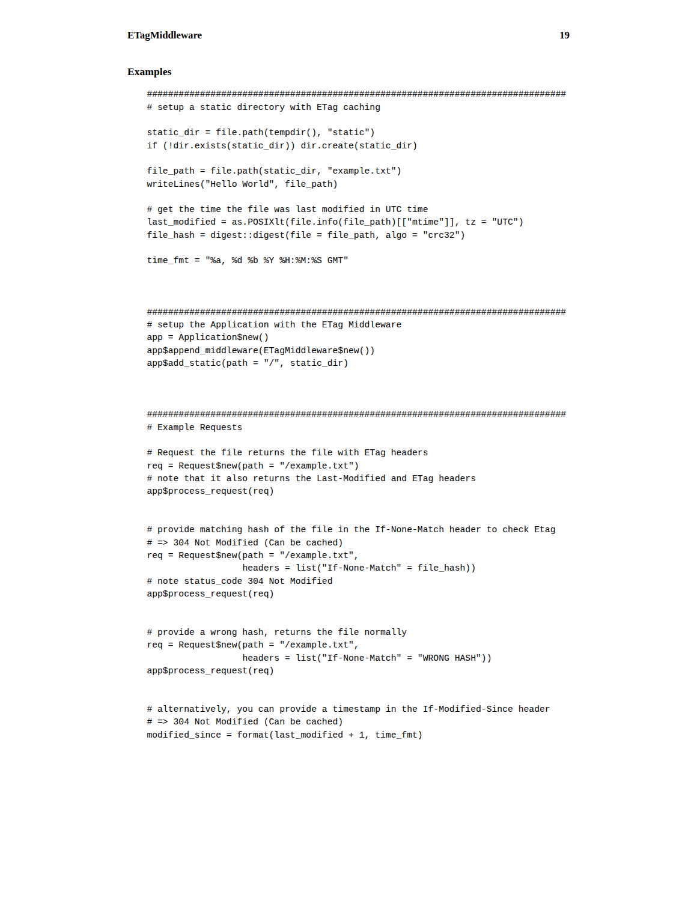ETagMiddleware 19
Examples
###############################################################################
# setup a static directory with ETag caching

static_dir = file.path(tempdir(), "static")
if (!dir.exists(static_dir)) dir.create(static_dir)

file_path = file.path(static_dir, "example.txt")
writeLines("Hello World", file_path)

# get the time the file was last modified in UTC time
last_modified = as.POSIXlt(file.info(file_path)[["mtime"]], tz = "UTC")
file_hash = digest::digest(file = file_path, algo = "crc32")

time_fmt = "%a, %d %b %Y %H:%M:%S GMT"



###############################################################################
# setup the Application with the ETag Middleware
app = Application$new()
app$append_middleware(ETagMiddleware$new())
app$add_static(path = "/", static_dir)



###############################################################################
# Example Requests

# Request the file returns the file with ETag headers
req = Request$new(path = "/example.txt")
# note that it also returns the Last-Modified and ETag headers
app$process_request(req)


# provide matching hash of the file in the If-None-Match header to check Etag
# => 304 Not Modified (Can be cached)
req = Request$new(path = "/example.txt",
                  headers = list("If-None-Match" = file_hash))
# note status_code 304 Not Modified
app$process_request(req)


# provide a wrong hash, returns the file normally
req = Request$new(path = "/example.txt",
                  headers = list("If-None-Match" = "WRONG HASH"))
app$process_request(req)


# alternatively, you can provide a timestamp in the If-Modified-Since header
# => 304 Not Modified (Can be cached)
modified_since = format(last_modified + 1, time_fmt)